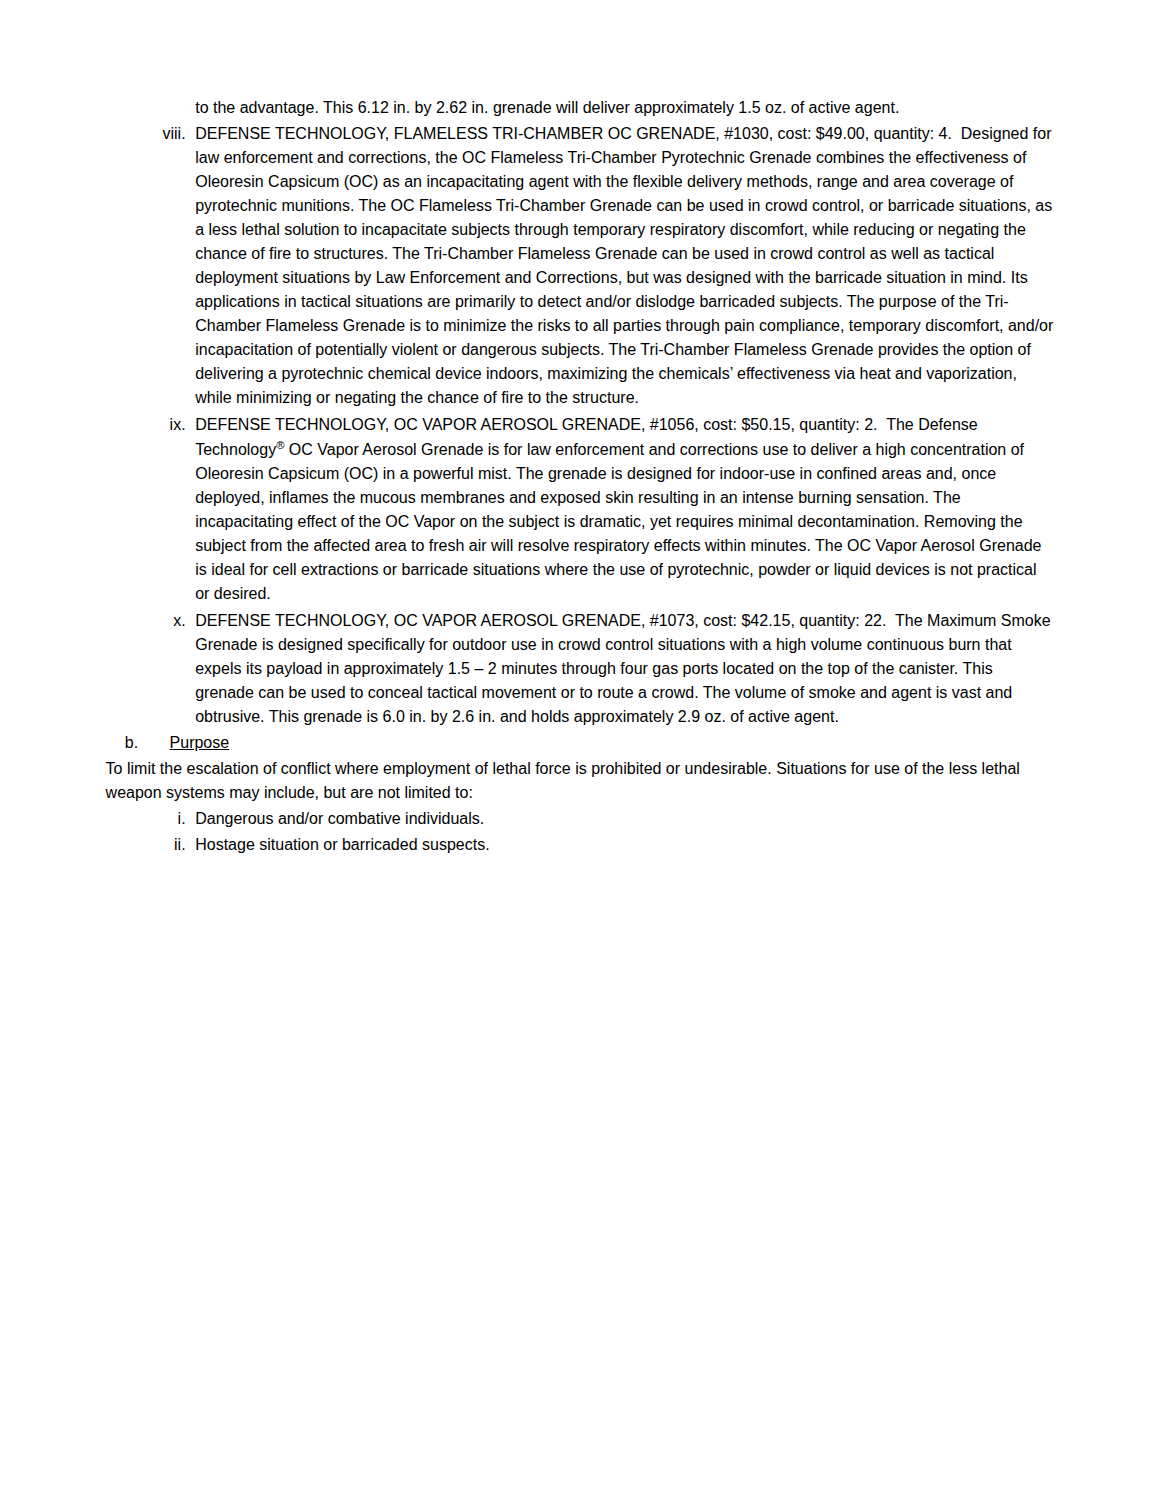to the advantage. This 6.12 in. by 2.62 in. grenade will deliver approximately 1.5 oz. of active agent.
viii. DEFENSE TECHNOLOGY, FLAMELESS TRI-CHAMBER OC GRENADE, #1030, cost: $49.00, quantity: 4. Designed for law enforcement and corrections, the OC Flameless Tri-Chamber Pyrotechnic Grenade combines the effectiveness of Oleoresin Capsicum (OC) as an incapacitating agent with the flexible delivery methods, range and area coverage of pyrotechnic munitions. The OC Flameless Tri-Chamber Grenade can be used in crowd control, or barricade situations, as a less lethal solution to incapacitate subjects through temporary respiratory discomfort, while reducing or negating the chance of fire to structures. The Tri-Chamber Flameless Grenade can be used in crowd control as well as tactical deployment situations by Law Enforcement and Corrections, but was designed with the barricade situation in mind. Its applications in tactical situations are primarily to detect and/or dislodge barricaded subjects. The purpose of the Tri-Chamber Flameless Grenade is to minimize the risks to all parties through pain compliance, temporary discomfort, and/or incapacitation of potentially violent or dangerous subjects. The Tri-Chamber Flameless Grenade provides the option of delivering a pyrotechnic chemical device indoors, maximizing the chemicals’ effectiveness via heat and vaporization, while minimizing or negating the chance of fire to the structure.
ix. DEFENSE TECHNOLOGY, OC VAPOR AEROSOL GRENADE, #1056, cost: $50.15, quantity: 2. The Defense Technology® OC Vapor Aerosol Grenade is for law enforcement and corrections use to deliver a high concentration of Oleoresin Capsicum (OC) in a powerful mist. The grenade is designed for indoor-use in confined areas and, once deployed, inflames the mucous membranes and exposed skin resulting in an intense burning sensation. The incapacitating effect of the OC Vapor on the subject is dramatic, yet requires minimal decontamination. Removing the subject from the affected area to fresh air will resolve respiratory effects within minutes. The OC Vapor Aerosol Grenade is ideal for cell extractions or barricade situations where the use of pyrotechnic, powder or liquid devices is not practical or desired.
x. DEFENSE TECHNOLOGY, OC VAPOR AEROSOL GRENADE, #1073, cost: $42.15, quantity: 22. The Maximum Smoke Grenade is designed specifically for outdoor use in crowd control situations with a high volume continuous burn that expels its payload in approximately 1.5 – 2 minutes through four gas ports located on the top of the canister. This grenade can be used to conceal tactical movement or to route a crowd. The volume of smoke and agent is vast and obtrusive. This grenade is 6.0 in. by 2.6 in. and holds approximately 2.9 oz. of active agent.
b. Purpose
To limit the escalation of conflict where employment of lethal force is prohibited or undesirable. Situations for use of the less lethal weapon systems may include, but are not limited to:
i. Dangerous and/or combative individuals.
ii. Hostage situation or barricaded suspects.